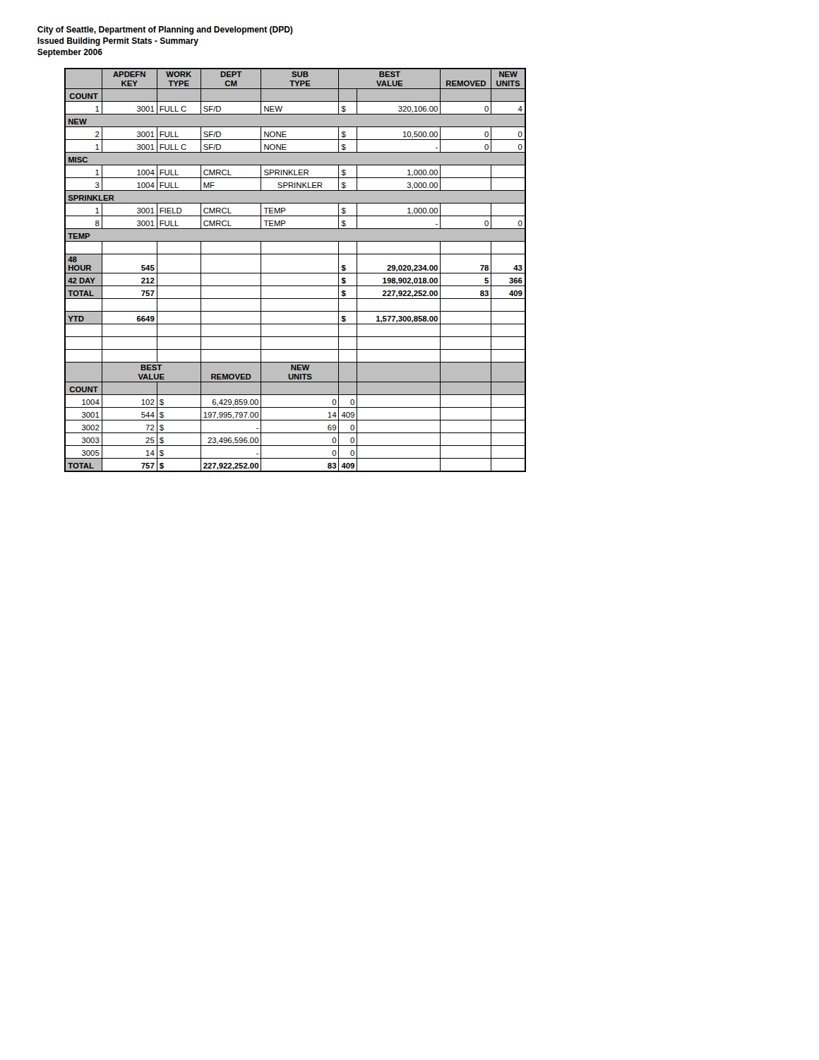City of Seattle, Department of Planning and Development (DPD)
Issued Building Permit Stats - Summary
September 2006
| | APDEFN KEY | WORK TYPE | DEPT CM | SUB TYPE | BEST VALUE | REMOVED | NEW UNITS |
| COUNT | | | | | | | | |
| 1 | 3001 | FULL C | SF/D | NEW | $ | 320,106.00 | 0 | 4 |
| NEW |
| 2 | 3001 | FULL | SF/D | NONE | $ | 10,500.00 | 0 | 0 |
| 1 | 3001 | FULL C | SF/D | NONE | $ | - | 0 | 0 |
| MISC |
| 1 | 1004 | FULL | CMRCL | SPRINKLER | $ | 1,000.00 | | |
| 3 | 1004 | FULL | MF | SPRINKLER | $ | 3,000.00 | | |
| SPRINKLER |
| 1 | 3001 | FIELD | CMRCL | TEMP | $ | 1,000.00 | | |
| 8 | 3001 | FULL | CMRCL | TEMP | $ | - | 0 | 0 |
| TEMP |
| 48 HOUR | 545 | | | | $ | 29,020,234.00 | 78 | 43 |
| 42 DAY | 212 | | | | $ | 198,902,018.00 | 5 | 366 |
| TOTAL | 757 | | | | $ | 227,922,252.00 | 83 | 409 |
| YTD | 6649 | | | | $ | 1,577,300,858.00 | | |
| | BEST VALUE | REMOVED | NEW UNITS | | | | |
| COUNT | | | | | | | | |
| 1004 | 102 | $ | 6,429,859.00 | 0 | 0 | | | |
| 3001 | 544 | $ | 197,995,797.00 | 14 | 409 | | | |
| 3002 | 72 | $ | - | 69 | 0 | | | |
| 3003 | 25 | $ | 23,496,596.00 | 0 | 0 | | | |
| 3005 | 14 | $ | - | 0 | 0 | | | |
| TOTAL | 757 | $ | 227,922,252.00 | 83 | 409 | | | |